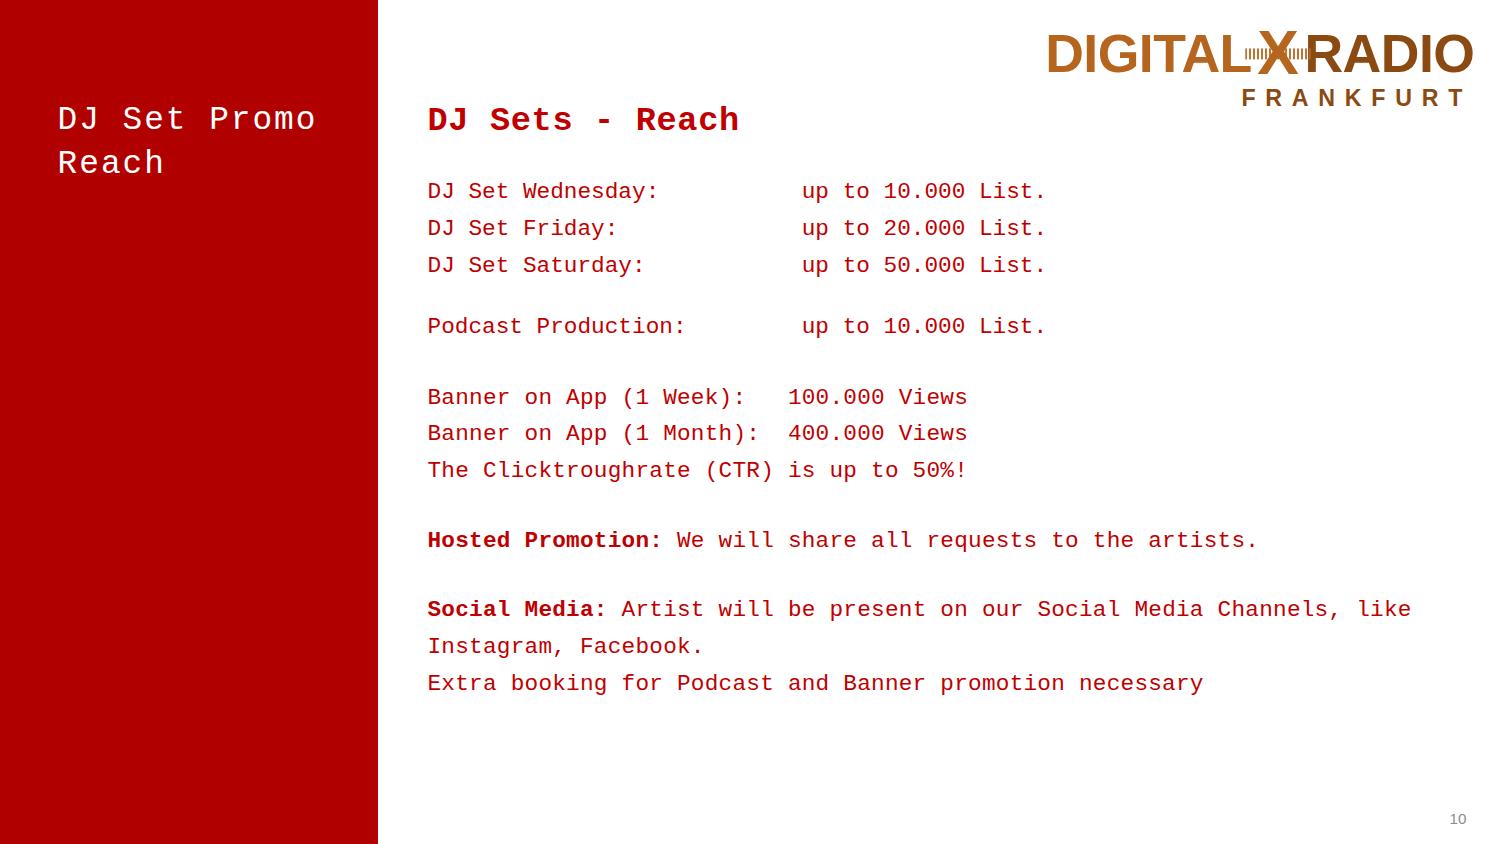DJ Set Promo Reach
DIGITAL XRADIO
FRANKFURT
DJ Sets - Reach
| DJ Set Wednesday: | up to 10.000 List. |
| DJ Set Friday: | up to 20.000 List. |
| DJ Set Saturday: | up to 50.000 List. |
| Podcast Production: | up to 10.000 List. |
Banner on App (1 Week): 100.000 Views
Banner on App (1 Month): 400.000 Views
The Clicktroughrate (CTR) is up to 50%!
Hosted Promotion: We will share all requests to the artists.
Social Media: Artist will be present on our Social Media Channels, like Instagram, Facebook.
Extra booking for Podcast and Banner promotion necessary
10